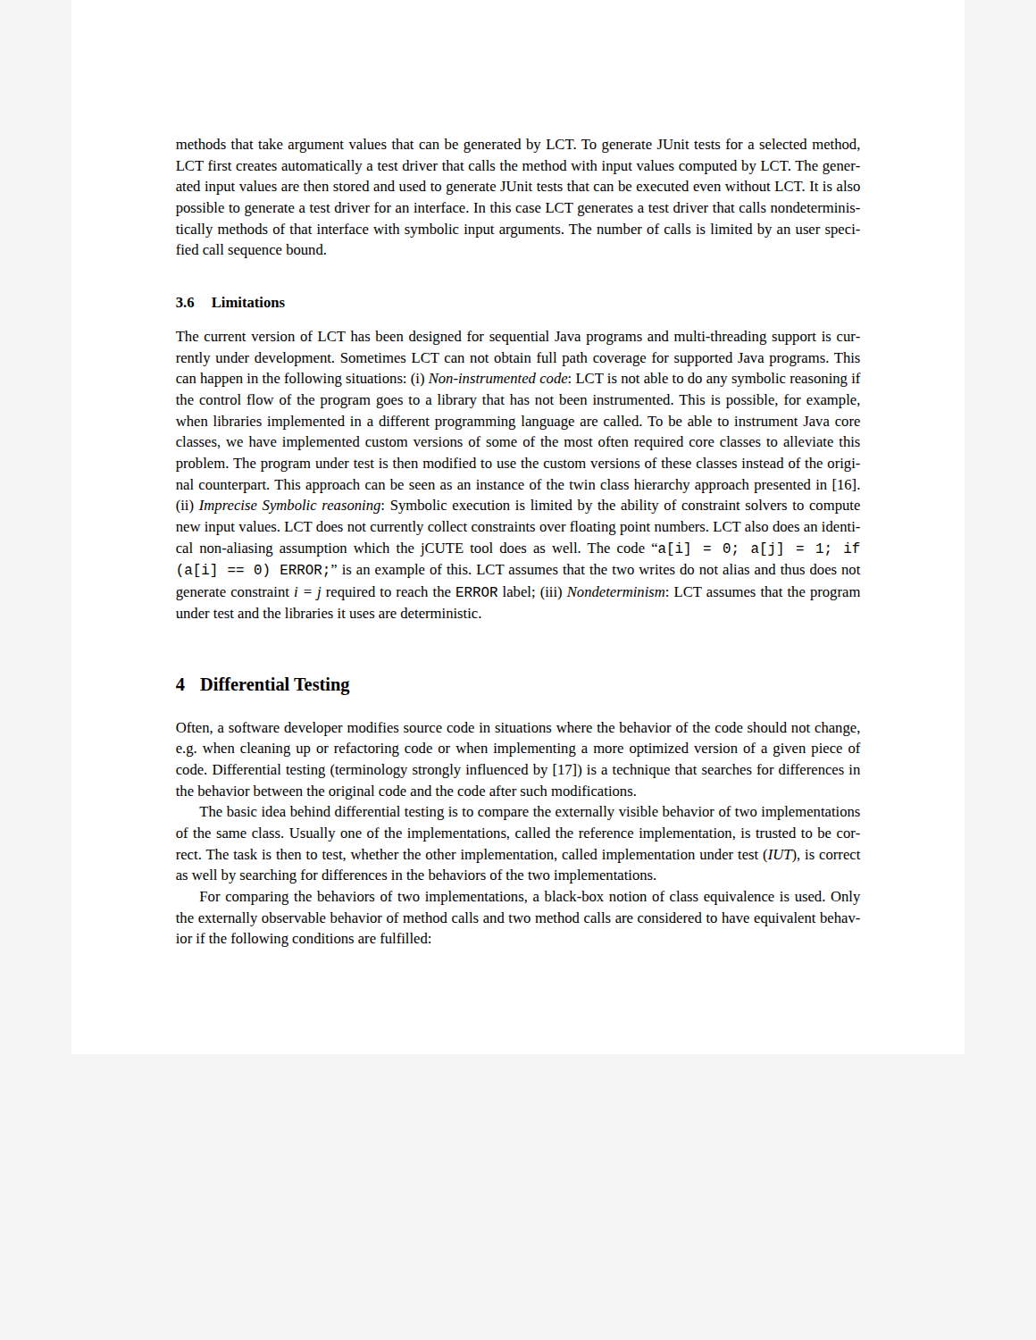methods that take argument values that can be generated by LCT. To generate JUnit tests for a selected method, LCT first creates automatically a test driver that calls the method with input values computed by LCT. The generated input values are then stored and used to generate JUnit tests that can be executed even without LCT. It is also possible to generate a test driver for an interface. In this case LCT generates a test driver that calls nondeterministically methods of that interface with symbolic input arguments. The number of calls is limited by an user specified call sequence bound.
3.6 Limitations
The current version of LCT has been designed for sequential Java programs and multi-threading support is currently under development. Sometimes LCT can not obtain full path coverage for supported Java programs. This can happen in the following situations: (i) Non-instrumented code: LCT is not able to do any symbolic reasoning if the control flow of the program goes to a library that has not been instrumented. This is possible, for example, when libraries implemented in a different programming language are called. To be able to instrument Java core classes, we have implemented custom versions of some of the most often required core classes to alleviate this problem. The program under test is then modified to use the custom versions of these classes instead of the original counterpart. This approach can be seen as an instance of the twin class hierarchy approach presented in [16]. (ii) Imprecise Symbolic reasoning: Symbolic execution is limited by the ability of constraint solvers to compute new input values. LCT does not currently collect constraints over floating point numbers. LCT also does an identical non-aliasing assumption which the jCUTE tool does as well. The code “a[i] = 0; a[j] = 1; if (a[i] == 0) ERROR;” is an example of this. LCT assumes that the two writes do not alias and thus does not generate constraint i = j required to reach the ERROR label; (iii) Nondeterminism: LCT assumes that the program under test and the libraries it uses are deterministic.
4 Differential Testing
Often, a software developer modifies source code in situations where the behavior of the code should not change, e.g. when cleaning up or refactoring code or when implementing a more optimized version of a given piece of code. Differential testing (terminology strongly influenced by [17]) is a technique that searches for differences in the behavior between the original code and the code after such modifications.
The basic idea behind differential testing is to compare the externally visible behavior of two implementations of the same class. Usually one of the implementations, called the reference implementation, is trusted to be correct. The task is then to test, whether the other implementation, called implementation under test (IUT), is correct as well by searching for differences in the behaviors of the two implementations.
For comparing the behaviors of two implementations, a black-box notion of class equivalence is used. Only the externally observable behavior of method calls and two method calls are considered to have equivalent behavior if the following conditions are fulfilled: